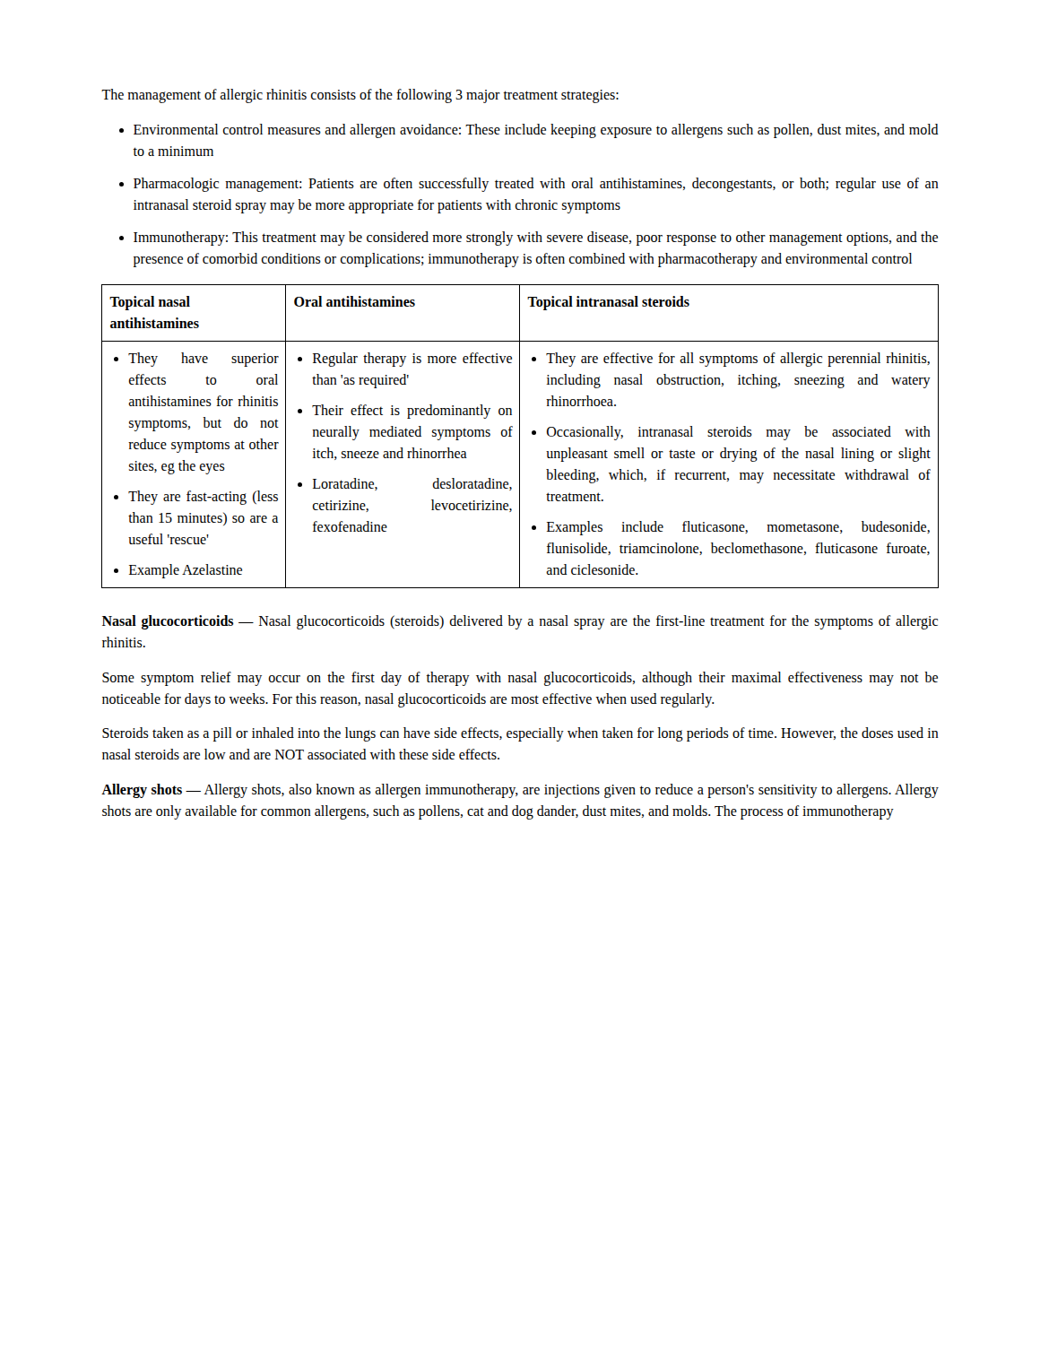The management of allergic rhinitis consists of the following 3 major treatment strategies:
Environmental control measures and allergen avoidance: These include keeping exposure to allergens such as pollen, dust mites, and mold to a minimum
Pharmacologic management: Patients are often successfully treated with oral antihistamines, decongestants, or both; regular use of an intranasal steroid spray may be more appropriate for patients with chronic symptoms
Immunotherapy: This treatment may be considered more strongly with severe disease, poor response to other management options, and the presence of comorbid conditions or complications; immunotherapy is often combined with pharmacotherapy and environmental control
| Topical nasal antihistamines | Oral antihistamines | Topical intranasal steroids |
| --- | --- | --- |
| They have superior effects to oral antihistamines for rhinitis symptoms, but do not reduce symptoms at other sites, eg the eyes They are fast-acting (less than 15 minutes) so are a useful 'rescue' Example Azelastine | Regular therapy is more effective than 'as required' Their effect is predominantly on neurally mediated symptoms of itch, sneeze and rhinorrhea Loratadine, desloratadine, cetirizine, levocetirizine, fexofenadine | They are effective for all symptoms of allergic perennial rhinitis, including nasal obstruction, itching, sneezing and watery rhinorrhoea. Occasionally, intranasal steroids may be associated with unpleasant smell or taste or drying of the nasal lining or slight bleeding, which, if recurrent, may necessitate withdrawal of treatment. Examples include fluticasone, mometasone, budesonide, flunisolide, triamcinolone, beclomethasone, fluticasone furoate, and ciclesonide. |
Nasal glucocorticoids — Nasal glucocorticoids (steroids) delivered by a nasal spray are the first-line treatment for the symptoms of allergic rhinitis.
Some symptom relief may occur on the first day of therapy with nasal glucocorticoids, although their maximal effectiveness may not be noticeable for days to weeks. For this reason, nasal glucocorticoids are most effective when used regularly.
Steroids taken as a pill or inhaled into the lungs can have side effects, especially when taken for long periods of time. However, the doses used in nasal steroids are low and are NOT associated with these side effects.
Allergy shots — Allergy shots, also known as allergen immunotherapy, are injections given to reduce a person's sensitivity to allergens. Allergy shots are only available for common allergens, such as pollens, cat and dog dander, dust mites, and molds. The process of immunotherapy